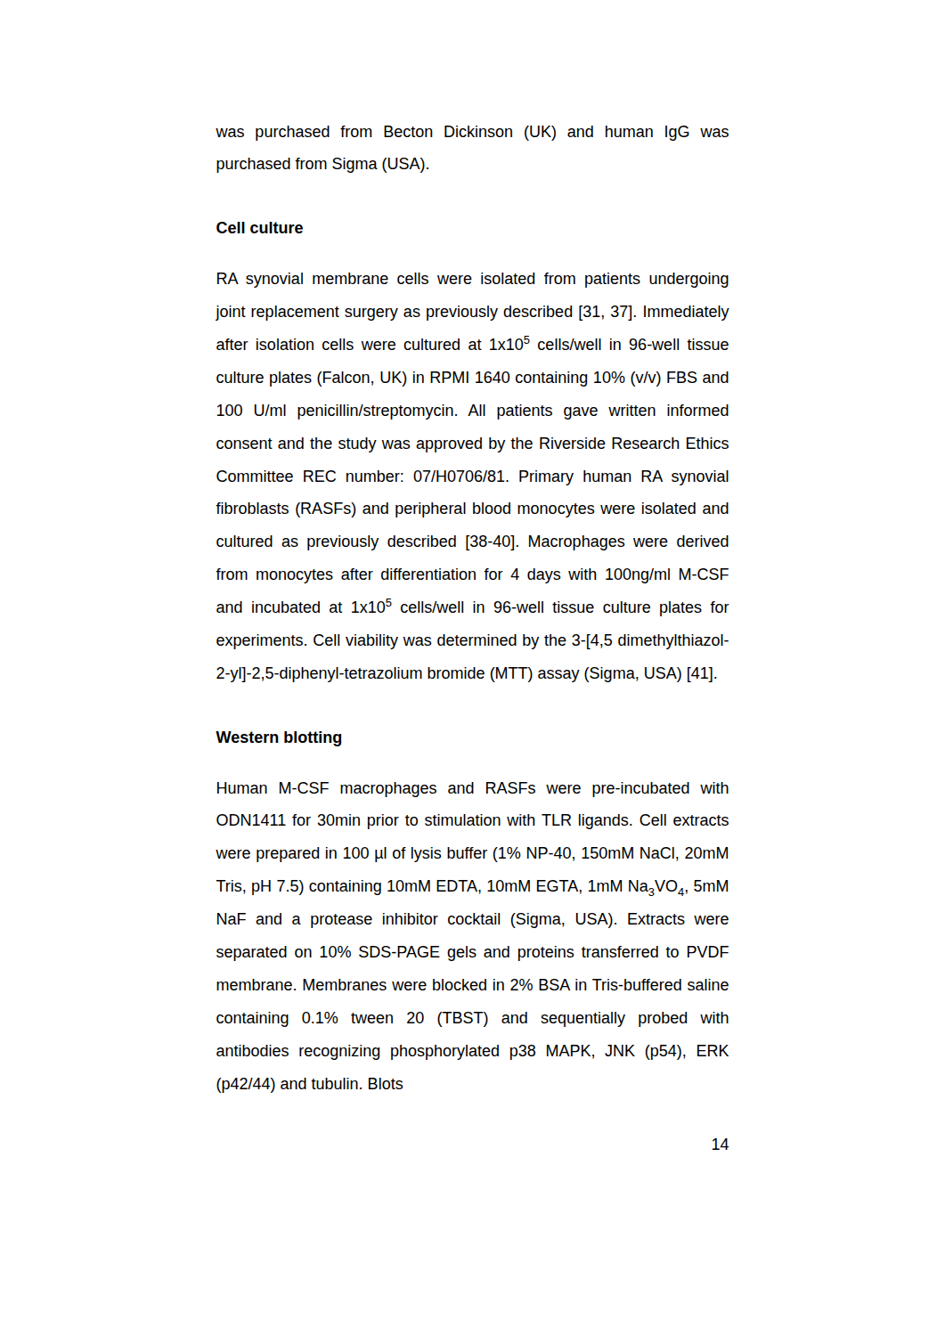was purchased from Becton Dickinson (UK) and human IgG was purchased from Sigma (USA).
Cell culture
RA synovial membrane cells were isolated from patients undergoing joint replacement surgery as previously described [31, 37]. Immediately after isolation cells were cultured at 1x105 cells/well in 96-well tissue culture plates (Falcon, UK) in RPMI 1640 containing 10% (v/v) FBS and 100 U/ml penicillin/streptomycin. All patients gave written informed consent and the study was approved by the Riverside Research Ethics Committee REC number: 07/H0706/81. Primary human RA synovial fibroblasts (RASFs) and peripheral blood monocytes were isolated and cultured as previously described [38-40]. Macrophages were derived from monocytes after differentiation for 4 days with 100ng/ml M-CSF and incubated at 1x105 cells/well in 96-well tissue culture plates for experiments. Cell viability was determined by the 3-[4,5 dimethylthiazol-2-yl]-2,5-diphenyl-tetrazolium bromide (MTT) assay (Sigma, USA) [41].
Western blotting
Human M-CSF macrophages and RASFs were pre-incubated with ODN1411 for 30min prior to stimulation with TLR ligands. Cell extracts were prepared in 100 µl of lysis buffer (1% NP-40, 150mM NaCl, 20mM Tris, pH 7.5) containing 10mM EDTA, 10mM EGTA, 1mM Na3VO4, 5mM NaF and a protease inhibitor cocktail (Sigma, USA). Extracts were separated on 10% SDS-PAGE gels and proteins transferred to PVDF membrane. Membranes were blocked in 2% BSA in Tris-buffered saline containing 0.1% tween 20 (TBST) and sequentially probed with antibodies recognizing phosphorylated p38 MAPK, JNK (p54), ERK (p42/44) and tubulin. Blots
14